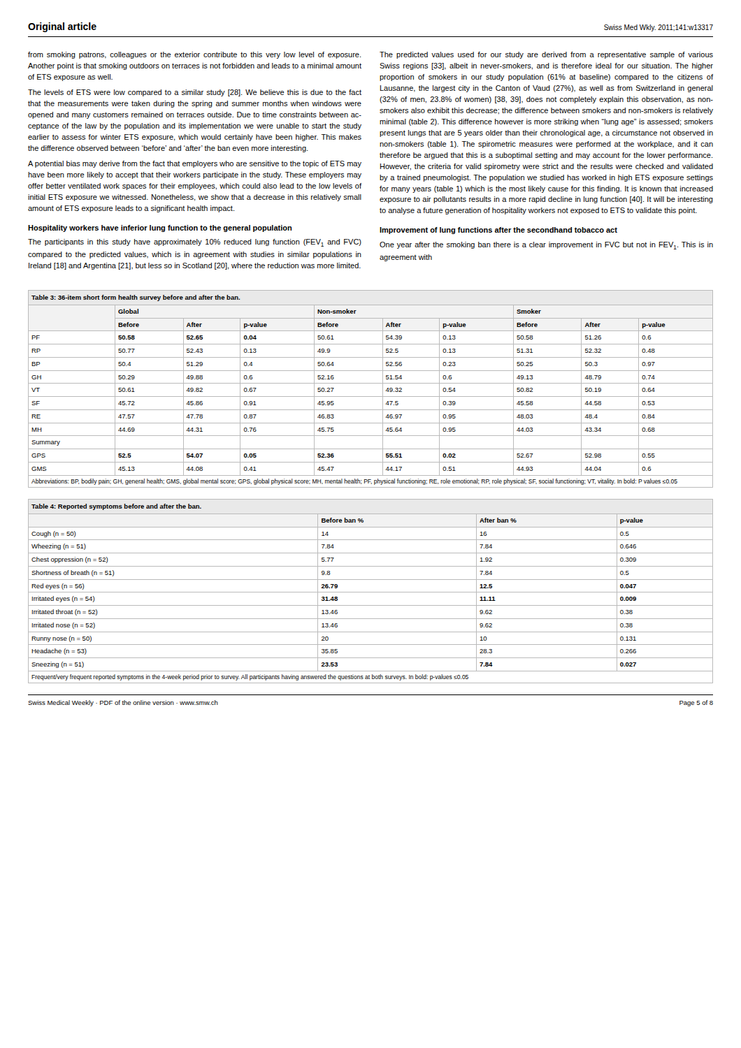Original article
Swiss Med Wkly. 2011;141:w13317
from smoking patrons, colleagues or the exterior contribute to this very low level of exposure. Another point is that smoking outdoors on terraces is not forbidden and leads to a minimal amount of ETS exposure as well.
The levels of ETS were low compared to a similar study [28]. We believe this is due to the fact that the measurements were taken during the spring and summer months when windows were opened and many customers remained on terraces outside. Due to time constraints between acceptance of the law by the population and its implementation we were unable to start the study earlier to assess for winter ETS exposure, which would certainly have been higher. This makes the difference observed between ‘before’ and ‘after’ the ban even more interesting.
A potential bias may derive from the fact that employers who are sensitive to the topic of ETS may have been more likely to accept that their workers participate in the study. These employers may offer better ventilated work spaces for their employees, which could also lead to the low levels of initial ETS exposure we witnessed. Nonetheless, we show that a decrease in this relatively small amount of ETS exposure leads to a significant health impact.
Hospitality workers have inferior lung function to the general population
The participants in this study have approximately 10% reduced lung function (FEV1 and FVC) compared to the predicted values, which is in agreement with studies in similar populations in Ireland [18] and Argentina [21], but less so in Scotland [20], where the reduction was more limited.
The predicted values used for our study are derived from a representative sample of various Swiss regions [33], albeit in never-smokers, and is therefore ideal for our situation. The higher proportion of smokers in our study population (61% at baseline) compared to the citizens of Lausanne, the largest city in the Canton of Vaud (27%), as well as from Switzerland in general (32% of men, 23.8% of women) [38, 39], does not completely explain this observation, as non-smokers also exhibit this decrease; the difference between smokers and non-smokers is relatively minimal (table 2). This difference however is more striking when “lung age” is assessed; smokers present lungs that are 5 years older than their chronological age, a circumstance not observed in non-smokers (table 1). The spirometric measures were performed at the workplace, and it can therefore be argued that this is a suboptimal setting and may account for the lower performance. However, the criteria for valid spirometry were strict and the results were checked and validated by a trained pneumologist. The population we studied has worked in high ETS exposure settings for many years (table 1) which is the most likely cause for this finding. It is known that increased exposure to air pollutants results in a more rapid decline in lung function [40]. It will be interesting to analyse a future generation of hospitality workers not exposed to ETS to validate this point.
Improvement of lung functions after the secondhand tobacco act
One year after the smoking ban there is a clear improvement in FVC but not in FEV1. This is in agreement with
Table 3: 36-item short form health survey before and after the ban.
| | Global | Non-smoker | Smoker |
| --- | --- | --- | --- |
| Before | After | p-value | Before | After | p-value | Before | After | p-value |
| PF | 50.58 | 52.65 | 0.04 | 50.61 | 54.39 | 0.13 | 50.58 | 51.26 | 0.6 |
| RP | 50.77 | 52.43 | 0.13 | 49.9 | 52.5 | 0.13 | 51.31 | 52.32 | 0.48 |
| BP | 50.4 | 51.29 | 0.4 | 50.64 | 52.56 | 0.23 | 50.25 | 50.3 | 0.97 |
| GH | 50.29 | 49.88 | 0.6 | 52.16 | 51.54 | 0.6 | 49.13 | 48.79 | 0.74 |
| VT | 50.61 | 49.82 | 0.67 | 50.27 | 49.32 | 0.54 | 50.82 | 50.19 | 0.64 |
| SF | 45.72 | 45.86 | 0.91 | 45.95 | 47.5 | 0.39 | 45.58 | 44.58 | 0.53 |
| RE | 47.57 | 47.78 | 0.87 | 46.83 | 46.97 | 0.95 | 48.03 | 48.4 | 0.84 |
| MH | 44.69 | 44.31 | 0.76 | 45.75 | 45.64 | 0.95 | 44.03 | 43.34 | 0.68 |
| Summary | | | | | | | | | |
| GPS | 52.5 | 54.07 | 0.05 | 52.36 | 55.51 | 0.02 | 52.67 | 52.98 | 0.55 |
| GMS | 45.13 | 44.08 | 0.41 | 45.47 | 44.17 | 0.51 | 44.93 | 44.04 | 0.6 |
| Abbreviations: BP, bodily pain; GH, general health; GMS, global mental score; GPS, global physical score; MH, mental health; PF, physical functioning; RE, role emotional; RP, role physical; SF, social functioning; VT, vitality. In bold: P values ≤0.05 |
Table 4: Reported symptoms before and after the ban.
| | Before ban % | After ban % | p-value |
| --- | --- | --- | --- |
| Cough (n = 50) | 14 | 16 | 0.5 |
| Wheezing (n = 51) | 7.84 | 7.84 | 0.646 |
| Chest oppression (n = 52) | 5.77 | 1.92 | 0.309 |
| Shortness of breath (n = 51) | 9.8 | 7.84 | 0.5 |
| Red eyes (n = 56) | 26.79 | 12.5 | 0.047 |
| Irritated eyes (n = 54) | 31.48 | 11.11 | 0.009 |
| Irritated throat (n = 52) | 13.46 | 9.62 | 0.38 |
| Irritated nose (n = 52) | 13.46 | 9.62 | 0.38 |
| Runny nose (n = 50) | 20 | 10 | 0.131 |
| Headache (n = 53) | 35.85 | 28.3 | 0.266 |
| Sneezing (n = 51) | 23.53 | 7.84 | 0.027 |
| Frequent/very frequent reported symptoms in the 4-week period prior to survey. All participants having answered the questions at both surveys. In bold: p-values ≤0.05 |
Swiss Medical Weekly · PDF of the online version · www.smw.ch
Page 5 of 8